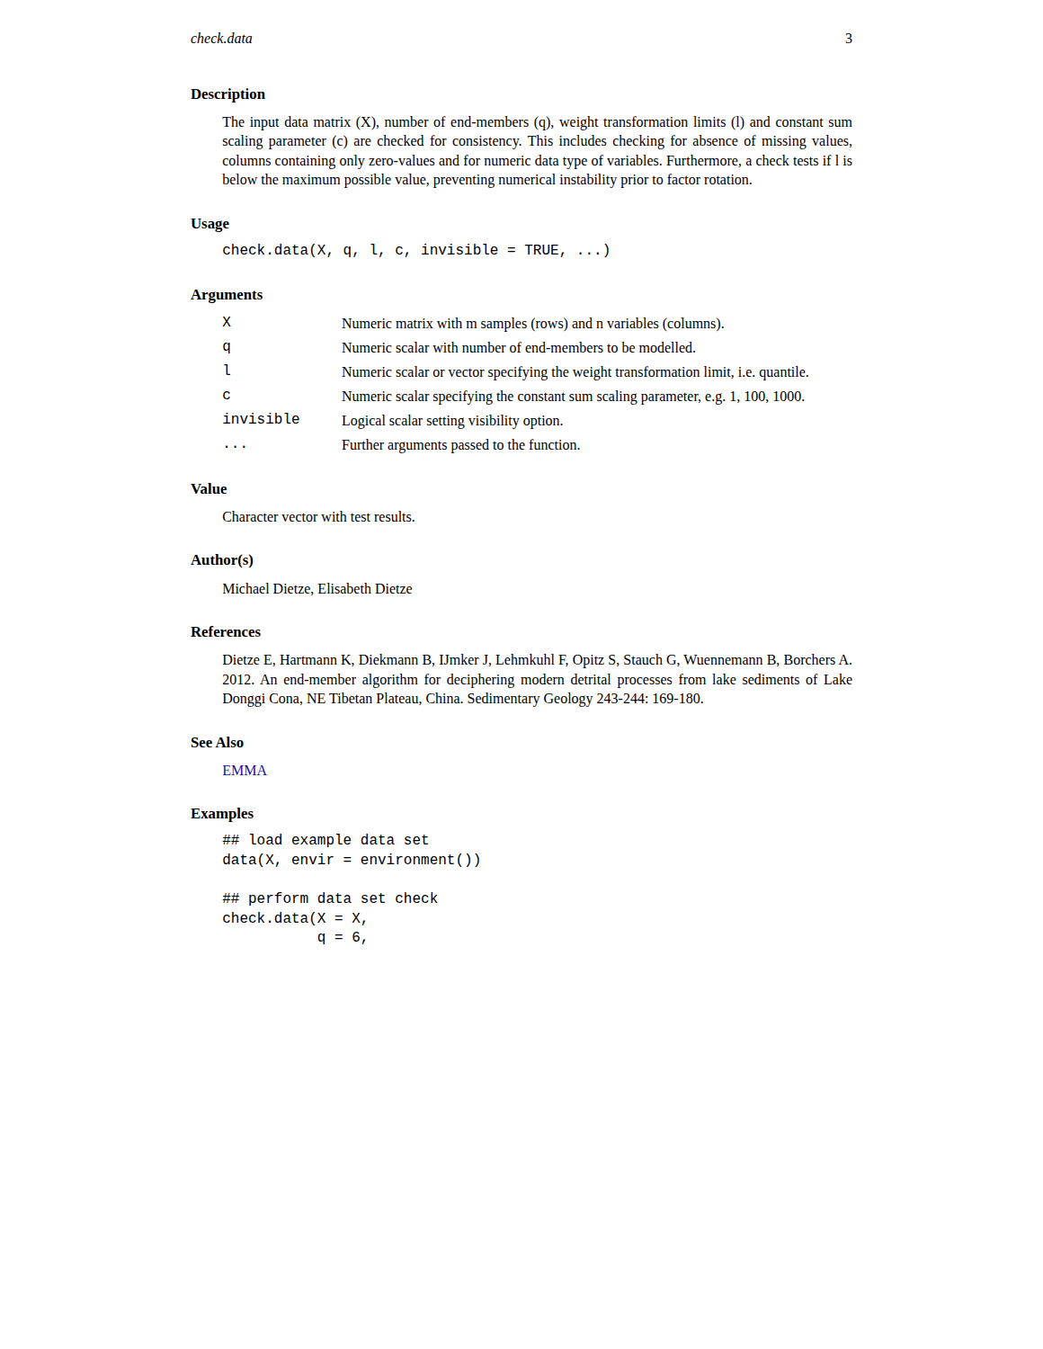check.data 3
Description
The input data matrix (X), number of end-members (q), weight transformation limits (l) and constant sum scaling parameter (c) are checked for consistency. This includes checking for absence of missing values, columns containing only zero-values and for numeric data type of variables. Furthermore, a check tests if l is below the maximum possible value, preventing numerical instability prior to factor rotation.
Usage
check.data(X, q, l, c, invisible = TRUE, ...)
Arguments
X
Numeric matrix with m samples (rows) and n variables (columns).
q
Numeric scalar with number of end-members to be modelled.
l
Numeric scalar or vector specifying the weight transformation limit, i.e. quantile.
c
Numeric scalar specifying the constant sum scaling parameter, e.g. 1, 100, 1000.
invisible
Logical scalar setting visibility option.
...
Further arguments passed to the function.
Value
Character vector with test results.
Author(s)
Michael Dietze, Elisabeth Dietze
References
Dietze E, Hartmann K, Diekmann B, IJmker J, Lehmkuhl F, Opitz S, Stauch G, Wuennemann B, Borchers A. 2012. An end-member algorithm for deciphering modern detrital processes from lake sediments of Lake Donggi Cona, NE Tibetan Plateau, China. Sedimentary Geology 243-244: 169-180.
See Also
EMMA
Examples
## load example data set
data(X, envir = environment())

## perform data set check
check.data(X = X,
           q = 6,